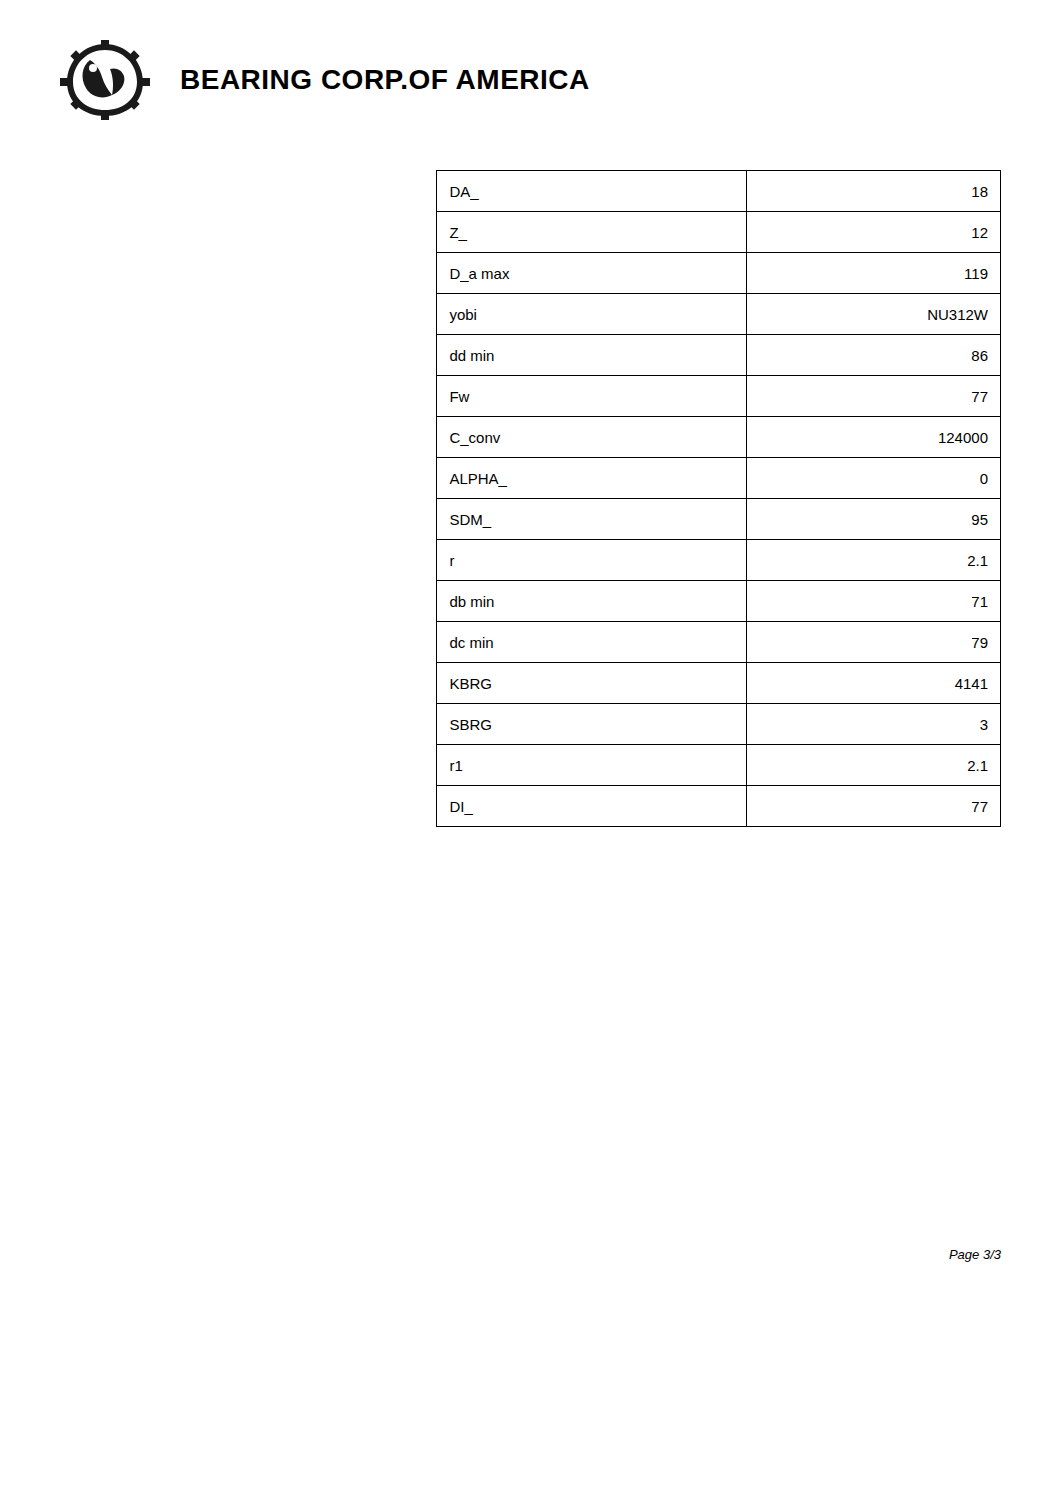BEARING CORP.OF AMERICA
| DA_ | 18 |
| Z_ | 12 |
| D_a max | 119 |
| yobi | NU312W |
| dd min | 86 |
| Fw | 77 |
| C_conv | 124000 |
| ALPHA_ | 0 |
| SDM_ | 95 |
| r | 2.1 |
| db min | 71 |
| dc min | 79 |
| KBRG | 4141 |
| SBRG | 3 |
| r1 | 2.1 |
| DI_ | 77 |
Page 3/3